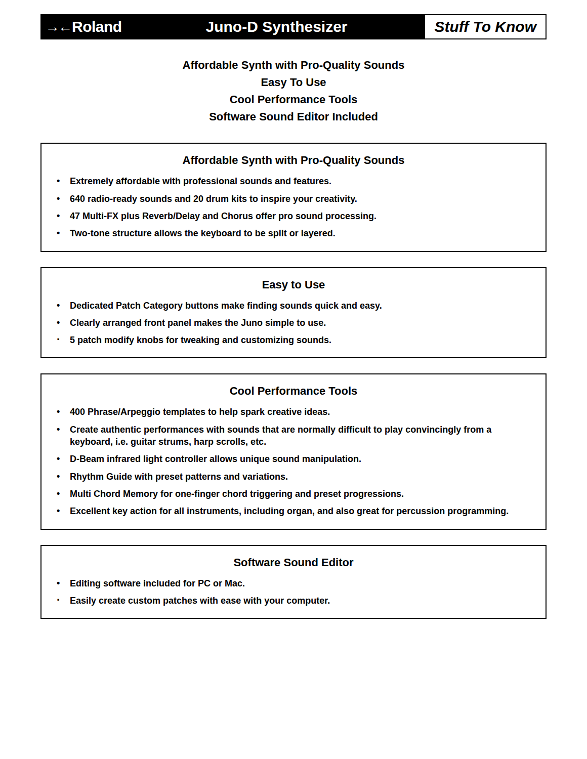→←Roland
Juno-D Synthesizer
Stuff To Know
Affordable Synth with Pro-Quality Sounds
Easy To Use
Cool Performance Tools
Software Sound Editor Included
Affordable Synth with Pro-Quality Sounds
Extremely affordable with professional sounds and features.
640 radio-ready sounds and 20 drum kits to inspire your creativity.
47 Multi-FX plus Reverb/Delay and Chorus offer pro sound processing.
Two-tone structure allows the keyboard to be split or layered.
Easy to Use
Dedicated Patch Category buttons make finding sounds quick and easy.
Clearly arranged front panel makes the Juno simple to use.
5 patch modify knobs for tweaking and customizing sounds.
Cool Performance Tools
400 Phrase/Arpeggio templates to help spark creative ideas.
Create authentic performances with sounds that are normally difficult to play convincingly from a keyboard, i.e. guitar strums, harp scrolls, etc.
D-Beam infrared light controller allows unique sound manipulation.
Rhythm Guide with preset patterns and variations.
Multi Chord Memory for one-finger chord triggering and preset progressions.
Excellent key action for all instruments, including organ, and also great for percussion programming.
Software Sound Editor
Editing software included for PC or Mac.
Easily create custom patches with ease with your computer.